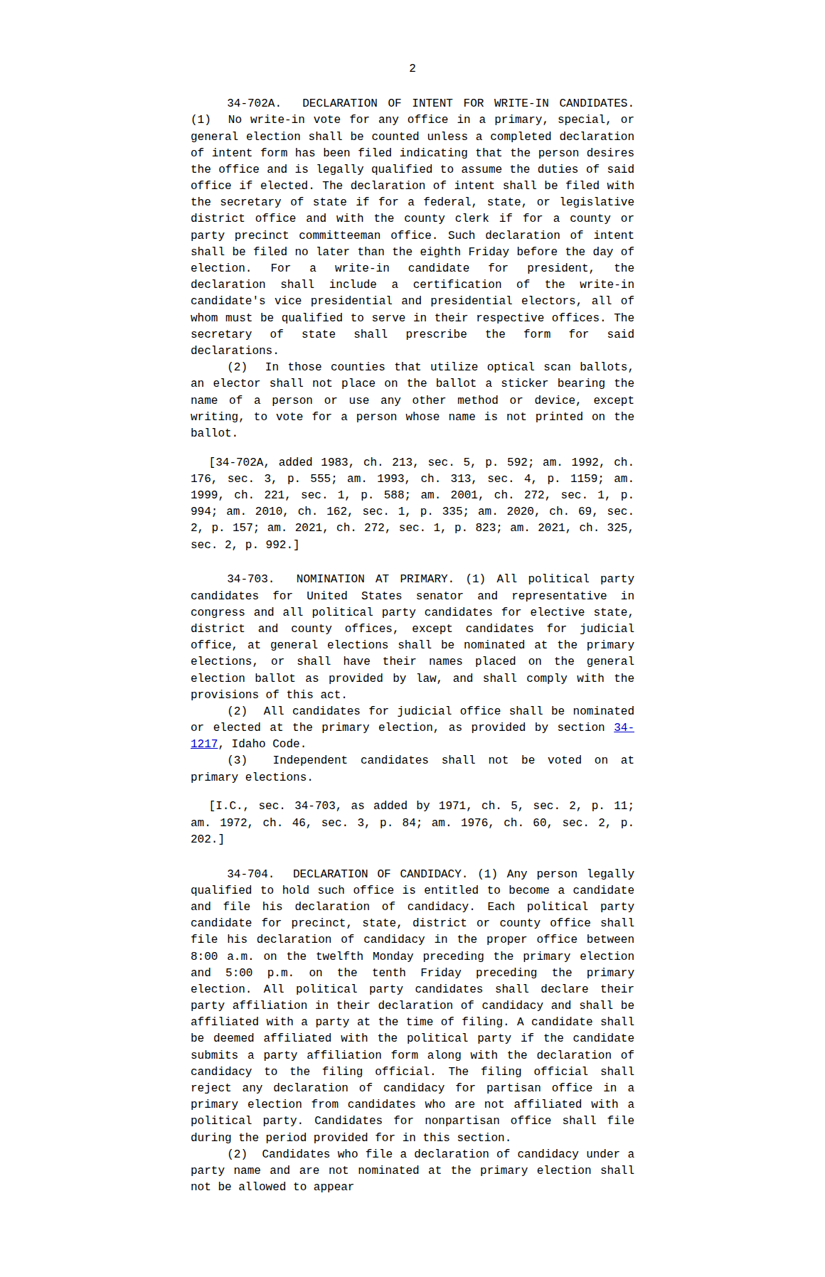2
34-702A. DECLARATION OF INTENT FOR WRITE-IN CANDIDATES. (1) No write-in vote for any office in a primary, special, or general election shall be counted unless a completed declaration of intent form has been filed indicating that the person desires the office and is legally qualified to assume the duties of said office if elected. The declaration of intent shall be filed with the secretary of state if for a federal, state, or legislative district office and with the county clerk if for a county or party precinct committeeman office. Such declaration of intent shall be filed no later than the eighth Friday before the day of election. For a write-in candidate for president, the declaration shall include a certification of the write-in candidate's vice presidential and presidential electors, all of whom must be qualified to serve in their respective offices. The secretary of state shall prescribe the form for said declarations.
(2) In those counties that utilize optical scan ballots, an elector shall not place on the ballot a sticker bearing the name of a person or use any other method or device, except writing, to vote for a person whose name is not printed on the ballot.
[34-702A, added 1983, ch. 213, sec. 5, p. 592; am. 1992, ch. 176, sec. 3, p. 555; am. 1993, ch. 313, sec. 4, p. 1159; am. 1999, ch. 221, sec. 1, p. 588; am. 2001, ch. 272, sec. 1, p. 994; am. 2010, ch. 162, sec. 1, p. 335; am. 2020, ch. 69, sec. 2, p. 157; am. 2021, ch. 272, sec. 1, p. 823; am. 2021, ch. 325, sec. 2, p. 992.]
34-703. NOMINATION AT PRIMARY. (1) All political party candidates for United States senator and representative in congress and all political party candidates for elective state, district and county offices, except candidates for judicial office, at general elections shall be nominated at the primary elections, or shall have their names placed on the general election ballot as provided by law, and shall comply with the provisions of this act.
(2) All candidates for judicial office shall be nominated or elected at the primary election, as provided by section 34-1217, Idaho Code.
(3) Independent candidates shall not be voted on at primary elections.
[I.C., sec. 34-703, as added by 1971, ch. 5, sec. 2, p. 11; am. 1972, ch. 46, sec. 3, p. 84; am. 1976, ch. 60, sec. 2, p. 202.]
34-704. DECLARATION OF CANDIDACY. (1) Any person legally qualified to hold such office is entitled to become a candidate and file his declaration of candidacy. Each political party candidate for precinct, state, district or county office shall file his declaration of candidacy in the proper office between 8:00 a.m. on the twelfth Monday preceding the primary election and 5:00 p.m. on the tenth Friday preceding the primary election. All political party candidates shall declare their party affiliation in their declaration of candidacy and shall be affiliated with a party at the time of filing. A candidate shall be deemed affiliated with the political party if the candidate submits a party affiliation form along with the declaration of candidacy to the filing official. The filing official shall reject any declaration of candidacy for partisan office in a primary election from candidates who are not affiliated with a political party. Candidates for nonpartisan office shall file during the period provided for in this section.
(2) Candidates who file a declaration of candidacy under a party name and are not nominated at the primary election shall not be allowed to appear